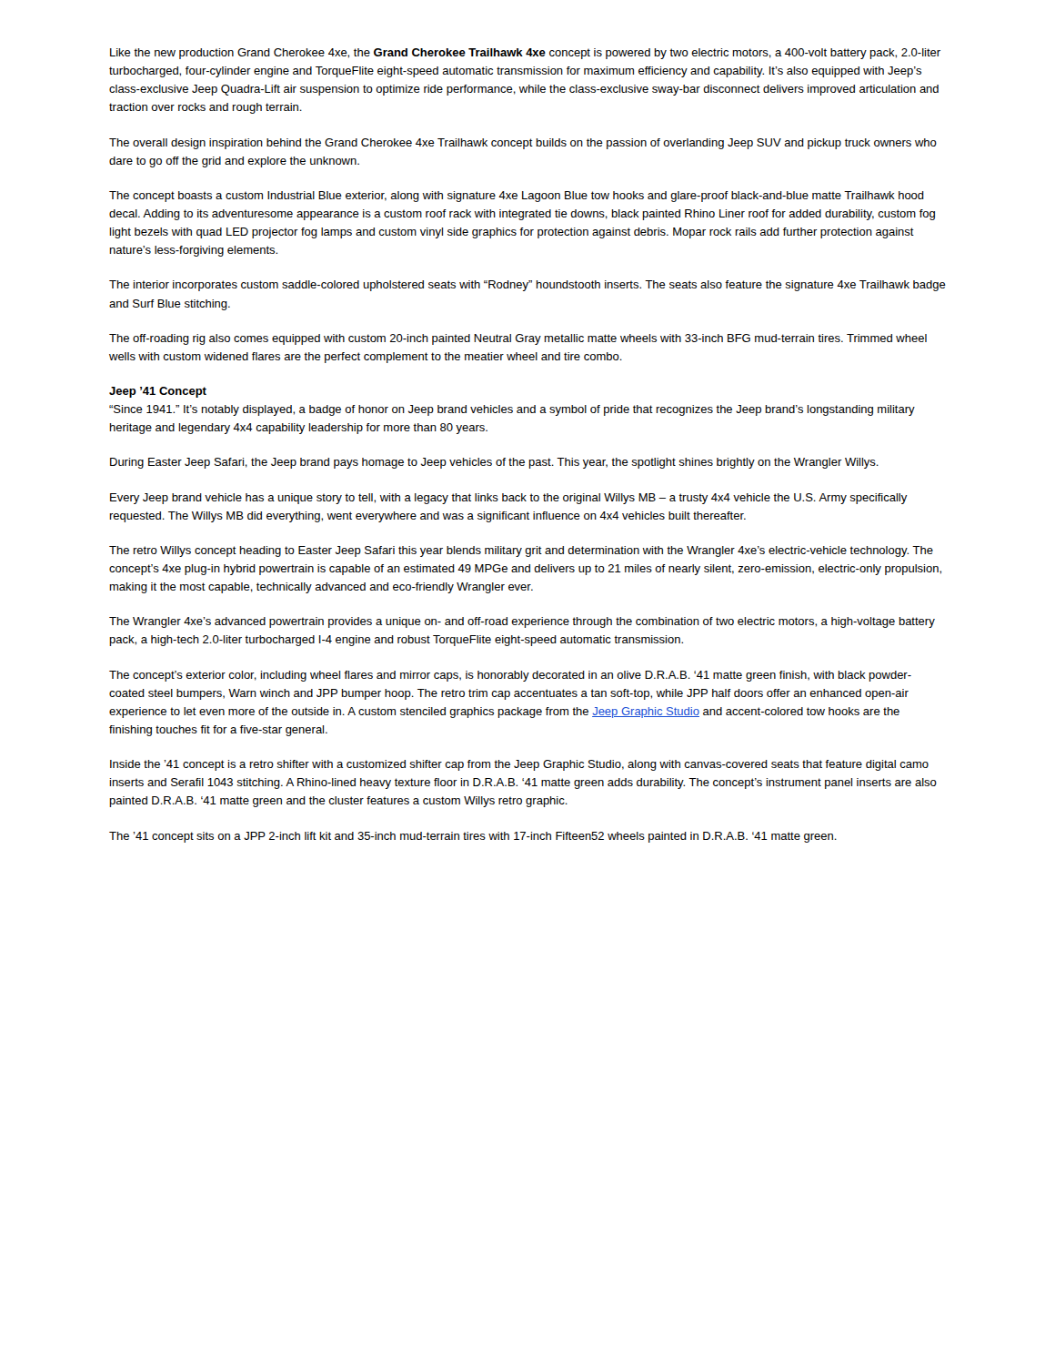Like the new production Grand Cherokee 4xe, the Grand Cherokee Trailhawk 4xe concept is powered by two electric motors, a 400-volt battery pack, 2.0-liter turbocharged, four-cylinder engine and TorqueFlite eight-speed automatic transmission for maximum efficiency and capability. It’s also equipped with Jeep’s class-exclusive Jeep Quadra-Lift air suspension to optimize ride performance, while the class-exclusive sway-bar disconnect delivers improved articulation and traction over rocks and rough terrain.
The overall design inspiration behind the Grand Cherokee 4xe Trailhawk concept builds on the passion of overlanding Jeep SUV and pickup truck owners who dare to go off the grid and explore the unknown.
The concept boasts a custom Industrial Blue exterior, along with signature 4xe Lagoon Blue tow hooks and glare-proof black-and-blue matte Trailhawk hood decal. Adding to its adventuresome appearance is a custom roof rack with integrated tie downs, black painted Rhino Liner roof for added durability, custom fog light bezels with quad LED projector fog lamps and custom vinyl side graphics for protection against debris. Mopar rock rails add further protection against nature’s less-forgiving elements.
The interior incorporates custom saddle-colored upholstered seats with “Rodney” houndstooth inserts. The seats also feature the signature 4xe Trailhawk badge and Surf Blue stitching.
The off-roading rig also comes equipped with custom 20-inch painted Neutral Gray metallic matte wheels with 33-inch BFG mud-terrain tires. Trimmed wheel wells with custom widened flares are the perfect complement to the meatier wheel and tire combo.
Jeep ’41 Concept
“Since 1941.” It’s notably displayed, a badge of honor on Jeep brand vehicles and a symbol of pride that recognizes the Jeep brand’s longstanding military heritage and legendary 4x4 capability leadership for more than 80 years.
During Easter Jeep Safari, the Jeep brand pays homage to Jeep vehicles of the past. This year, the spotlight shines brightly on the Wrangler Willys.
Every Jeep brand vehicle has a unique story to tell, with a legacy that links back to the original Willys MB – a trusty 4x4 vehicle the U.S. Army specifically requested. The Willys MB did everything, went everywhere and was a significant influence on 4x4 vehicles built thereafter.
The retro Willys concept heading to Easter Jeep Safari this year blends military grit and determination with the Wrangler 4xe’s electric-vehicle technology. The concept’s 4xe plug-in hybrid powertrain is capable of an estimated 49 MPGe and delivers up to 21 miles of nearly silent, zero-emission, electric-only propulsion, making it the most capable, technically advanced and eco-friendly Wrangler ever.
The Wrangler 4xe’s advanced powertrain provides a unique on- and off-road experience through the combination of two electric motors, a high-voltage battery pack, a high-tech 2.0-liter turbocharged I-4 engine and robust TorqueFlite eight-speed automatic transmission.
The concept’s exterior color, including wheel flares and mirror caps, is honorably decorated in an olive D.R.A.B. ‘41 matte green finish, with black powder-coated steel bumpers, Warn winch and JPP bumper hoop. The retro trim cap accentuates a tan soft-top, while JPP half doors offer an enhanced open-air experience to let even more of the outside in. A custom stenciled graphics package from the Jeep Graphic Studio and accent-colored tow hooks are the finishing touches fit for a five-star general.
Inside the ’41 concept is a retro shifter with a customized shifter cap from the Jeep Graphic Studio, along with canvas-covered seats that feature digital camo inserts and Serafil 1043 stitching. A Rhino-lined heavy texture floor in D.R.A.B. ‘41 matte green adds durability. The concept’s instrument panel inserts are also painted D.R.A.B. ‘41 matte green and the cluster features a custom Willys retro graphic.
The ’41 concept sits on a JPP 2-inch lift kit and 35-inch mud-terrain tires with 17-inch Fifteen52 wheels painted in D.R.A.B. ‘41 matte green.